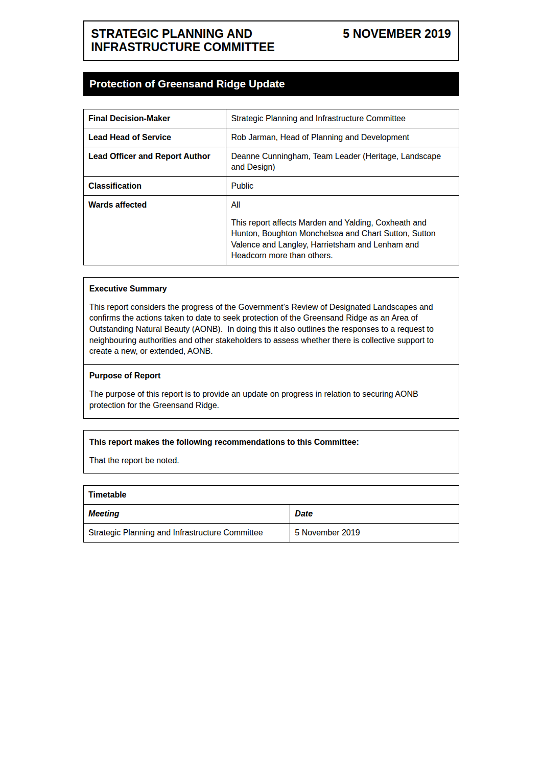| STRATEGIC PLANNING AND INFRASTRUCTURE COMMITTEE | 5 NOVEMBER 2019 |
Protection of Greensand Ridge Update
| Final Decision-Maker | Strategic Planning and Infrastructure Committee |
| Lead Head of Service | Rob Jarman, Head of Planning and Development |
| Lead Officer and Report Author | Deanne Cunningham, Team Leader (Heritage, Landscape and Design) |
| Classification | Public |
| Wards affected | All This report affects Marden and Yalding, Coxheath and Hunton, Boughton Monchelsea and Chart Sutton, Sutton Valence and Langley, Harrietsham and Lenham and Headcorn more than others. |
Executive Summary
This report considers the progress of the Government’s Review of Designated Landscapes and confirms the actions taken to date to seek protection of the Greensand Ridge as an Area of Outstanding Natural Beauty (AONB). In doing this it also outlines the responses to a request to neighbouring authorities and other stakeholders to assess whether there is collective support to create a new, or extended, AONB.
Purpose of Report
The purpose of this report is to provide an update on progress in relation to securing AONB protection for the Greensand Ridge.
This report makes the following recommendations to this Committee:
That the report be noted.
| Timetable |
| --- |
| Meeting | Date |
| Strategic Planning and Infrastructure Committee | 5 November 2019 |